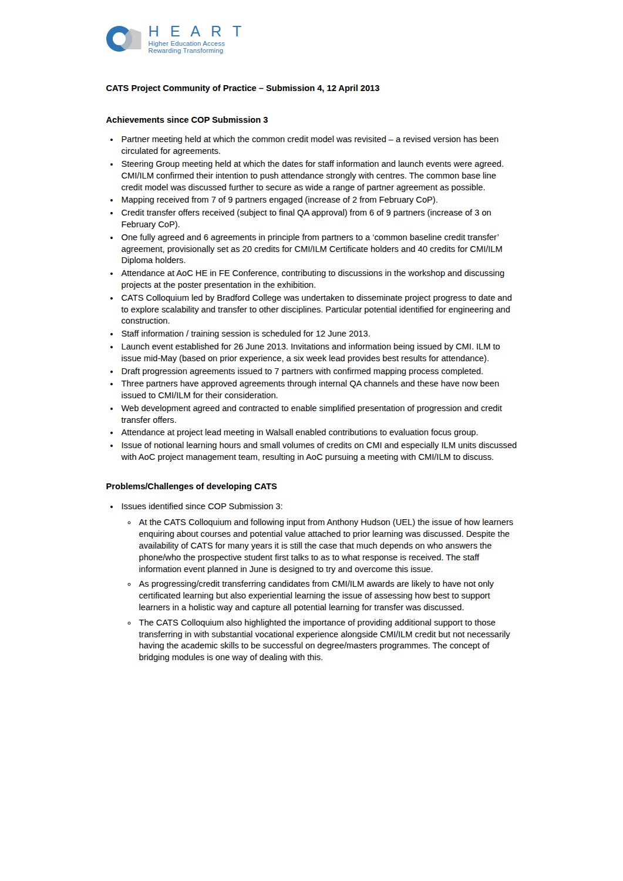H E A R T
Higher Education Access
Rewarding Transforming
CATS Project Community of Practice – Submission 4, 12 April 2013
Achievements since COP Submission 3
Partner meeting held at which the common credit model was revisited – a revised version has been circulated for agreements.
Steering Group meeting held at which the dates for staff information and launch events were agreed. CMI/ILM confirmed their intention to push attendance strongly with centres. The common base line credit model was discussed further to secure as wide a range of partner agreement as possible.
Mapping received from 7 of 9 partners engaged (increase of 2 from February CoP).
Credit transfer offers received (subject to final QA approval) from 6 of 9 partners (increase of 3 on February CoP).
One fully agreed and 6 agreements in principle from partners to a ‘common baseline credit transfer’ agreement, provisionally set as 20 credits for CMI/ILM Certificate holders and 40 credits for CMI/ILM Diploma holders.
Attendance at AoC HE in FE Conference, contributing to discussions in the workshop and discussing projects at the poster presentation in the exhibition.
CATS Colloquium led by Bradford College was undertaken to disseminate project progress to date and to explore scalability and transfer to other disciplines. Particular potential identified for engineering and construction.
Staff information / training session is scheduled for 12 June 2013.
Launch event established for 26 June 2013. Invitations and information being issued by CMI. ILM to issue mid-May (based on prior experience, a six week lead provides best results for attendance).
Draft progression agreements issued to 7 partners with confirmed mapping process completed.
Three partners have approved agreements through internal QA channels and these have now been issued to CMI/ILM for their consideration.
Web development agreed and contracted to enable simplified presentation of progression and credit transfer offers.
Attendance at project lead meeting in Walsall enabled contributions to evaluation focus group.
Issue of notional learning hours and small volumes of credits on CMI and especially ILM units discussed with AoC project management team, resulting in AoC pursuing a meeting with CMI/ILM to discuss.
Problems/Challenges of developing CATS
Issues identified since COP Submission 3:
At the CATS Colloquium and following input from Anthony Hudson (UEL) the issue of how learners enquiring about courses and potential value attached to prior learning was discussed. Despite the availability of CATS for many years it is still the case that much depends on who answers the phone/who the prospective student first talks to as to what response is received. The staff information event planned in June is designed to try and overcome this issue.
As progressing/credit transferring candidates from CMI/ILM awards are likely to have not only certificated learning but also experiential learning the issue of assessing how best to support learners in a holistic way and capture all potential learning for transfer was discussed.
The CATS Colloquium also highlighted the importance of providing additional support to those transferring in with substantial vocational experience alongside CMI/ILM credit but not necessarily having the academic skills to be successful on degree/masters programmes. The concept of bridging modules is one way of dealing with this.